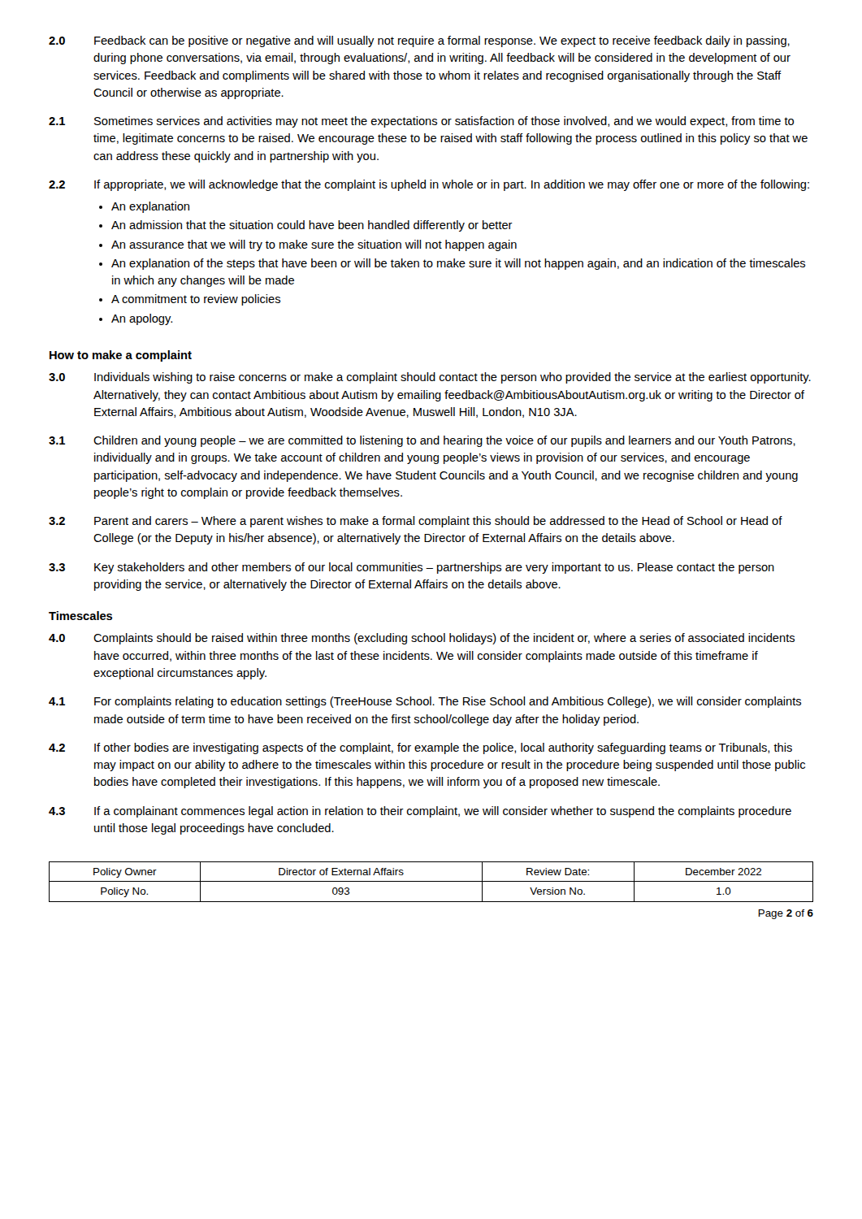2.0
Feedback can be positive or negative and will usually not require a formal response. We expect to receive feedback daily in passing, during phone conversations, via email, through evaluations/, and in writing. All feedback will be considered in the development of our services. Feedback and compliments will be shared with those to whom it relates and recognised organisationally through the Staff Council or otherwise as appropriate.
2.1
Sometimes services and activities may not meet the expectations or satisfaction of those involved, and we would expect, from time to time, legitimate concerns to be raised. We encourage these to be raised with staff following the process outlined in this policy so that we can address these quickly and in partnership with you.
2.2
If appropriate, we will acknowledge that the complaint is upheld in whole or in part. In addition we may offer one or more of the following:
An explanation
An admission that the situation could have been handled differently or better
An assurance that we will try to make sure the situation will not happen again
An explanation of the steps that have been or will be taken to make sure it will not happen again, and an indication of the timescales in which any changes will be made
A commitment to review policies
An apology.
How to make a complaint
3.0
Individuals wishing to raise concerns or make a complaint should contact the person who provided the service at the earliest opportunity. Alternatively, they can contact Ambitious about Autism by emailing feedback@AmbitiousAboutAutism.org.uk or writing to the Director of External Affairs, Ambitious about Autism, Woodside Avenue, Muswell Hill, London, N10 3JA.
3.1
Children and young people – we are committed to listening to and hearing the voice of our pupils and learners and our Youth Patrons, individually and in groups. We take account of children and young people’s views in provision of our services, and encourage participation, self-advocacy and independence. We have Student Councils and a Youth Council, and we recognise children and young people’s right to complain or provide feedback themselves.
3.2
Parent and carers – Where a parent wishes to make a formal complaint this should be addressed to the Head of School or Head of College (or the Deputy in his/her absence), or alternatively the Director of External Affairs on the details above.
3.3
Key stakeholders and other members of our local communities – partnerships are very important to us. Please contact the person providing the service, or alternatively the Director of External Affairs on the details above.
Timescales
4.0
Complaints should be raised within three months (excluding school holidays) of the incident or, where a series of associated incidents have occurred, within three months of the last of these incidents. We will consider complaints made outside of this timeframe if exceptional circumstances apply.
4.1
For complaints relating to education settings (TreeHouse School. The Rise School and Ambitious College), we will consider complaints made outside of term time to have been received on the first school/college day after the holiday period.
4.2
If other bodies are investigating aspects of the complaint, for example the police, local authority safeguarding teams or Tribunals, this may impact on our ability to adhere to the timescales within this procedure or result in the procedure being suspended until those public bodies have completed their investigations. If this happens, we will inform you of a proposed new timescale.
4.3
If a complainant commences legal action in relation to their complaint, we will consider whether to suspend the complaints procedure until those legal proceedings have concluded.
| Policy Owner | Director of External Affairs | Review Date: | December 2022 |
| Policy No. | 093 | Version No. | 1.0 |
Page 2 of 6